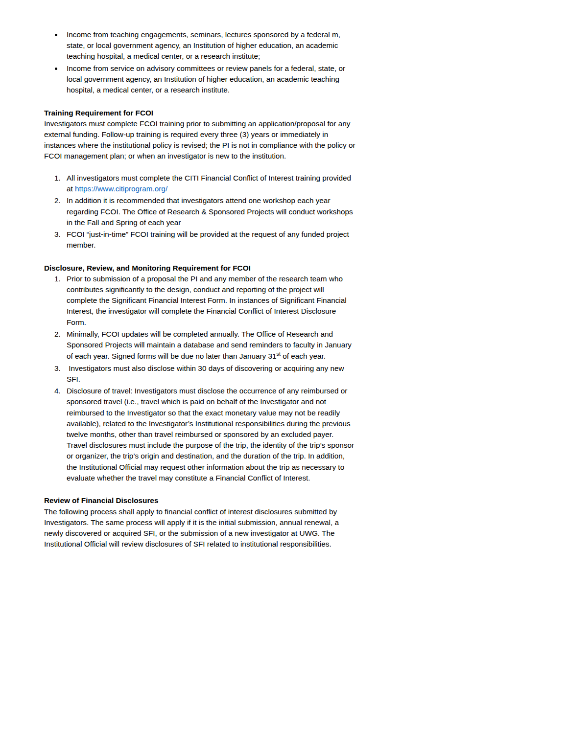Income from teaching engagements, seminars, lectures sponsored by a federal m, state, or local government agency, an Institution of higher education, an academic teaching hospital, a medical center, or a research institute;
Income from service on advisory committees or review panels for a federal, state, or local government agency, an Institution of higher education, an academic teaching hospital, a medical center, or a research institute.
Training Requirement for FCOI
Investigators must complete FCOI training prior to submitting an application/proposal for any external funding. Follow-up training is required every three (3) years or immediately in instances where the institutional policy is revised; the PI is not in compliance with the policy or FCOI management plan; or when an investigator is new to the institution.
All investigators must complete the CITI Financial Conflict of Interest training provided at https://www.citiprogram.org/
In addition it is recommended that investigators attend one workshop each year regarding FCOI. The Office of Research & Sponsored Projects will conduct workshops in the Fall and Spring of each year
FCOI “just-in-time” FCOI training will be provided at the request of any funded project member.
Disclosure, Review, and Monitoring Requirement for FCOI
Prior to submission of a proposal the PI and any member of the research team who contributes significantly to the design, conduct and reporting of the project will complete the Significant Financial Interest Form. In instances of Significant Financial Interest, the investigator will complete the Financial Conflict of Interest Disclosure Form.
Minimally, FCOI updates will be completed annually. The Office of Research and Sponsored Projects will maintain a database and send reminders to faculty in January of each year. Signed forms will be due no later than January 31st of each year.
Investigators must also disclose within 30 days of discovering or acquiring any new SFI.
Disclosure of travel: Investigators must disclose the occurrence of any reimbursed or sponsored travel (i.e., travel which is paid on behalf of the Investigator and not reimbursed to the Investigator so that the exact monetary value may not be readily available), related to the Investigator’s Institutional responsibilities during the previous twelve months, other than travel reimbursed or sponsored by an excluded payer. Travel disclosures must include the purpose of the trip, the identity of the trip’s sponsor or organizer, the trip’s origin and destination, and the duration of the trip. In addition, the Institutional Official may request other information about the trip as necessary to evaluate whether the travel may constitute a Financial Conflict of Interest.
Review of Financial Disclosures
The following process shall apply to financial conflict of interest disclosures submitted by Investigators. The same process will apply if it is the initial submission, annual renewal, a newly discovered or acquired SFI, or the submission of a new investigator at UWG. The Institutional Official will review disclosures of SFI related to institutional responsibilities.